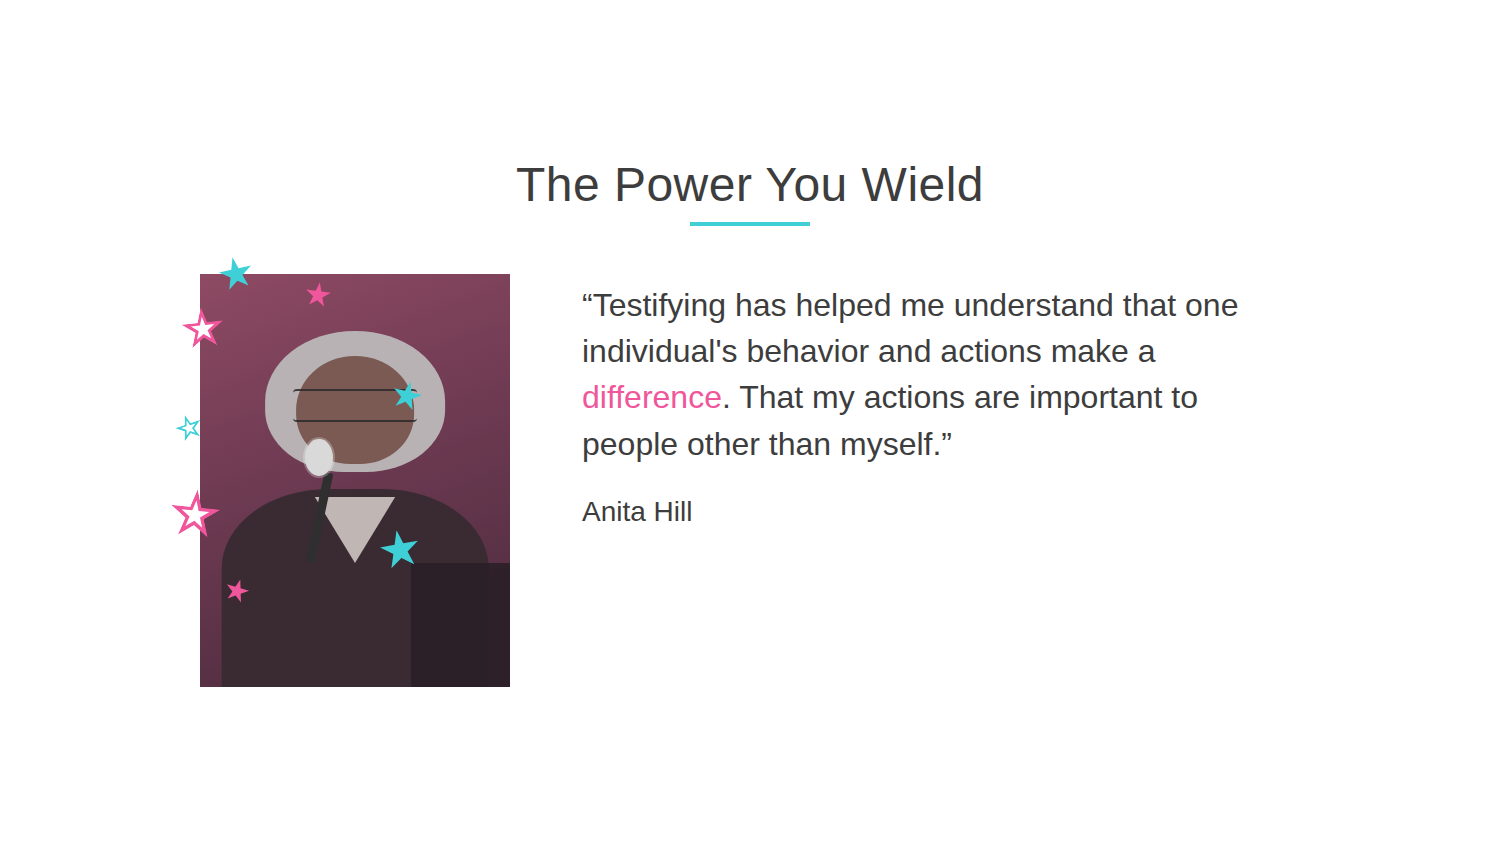The Power You Wield
“Testifying has helped me understand that one individual's behavior and actions make a difference. That my actions are important to people other than myself.”
Anita Hill